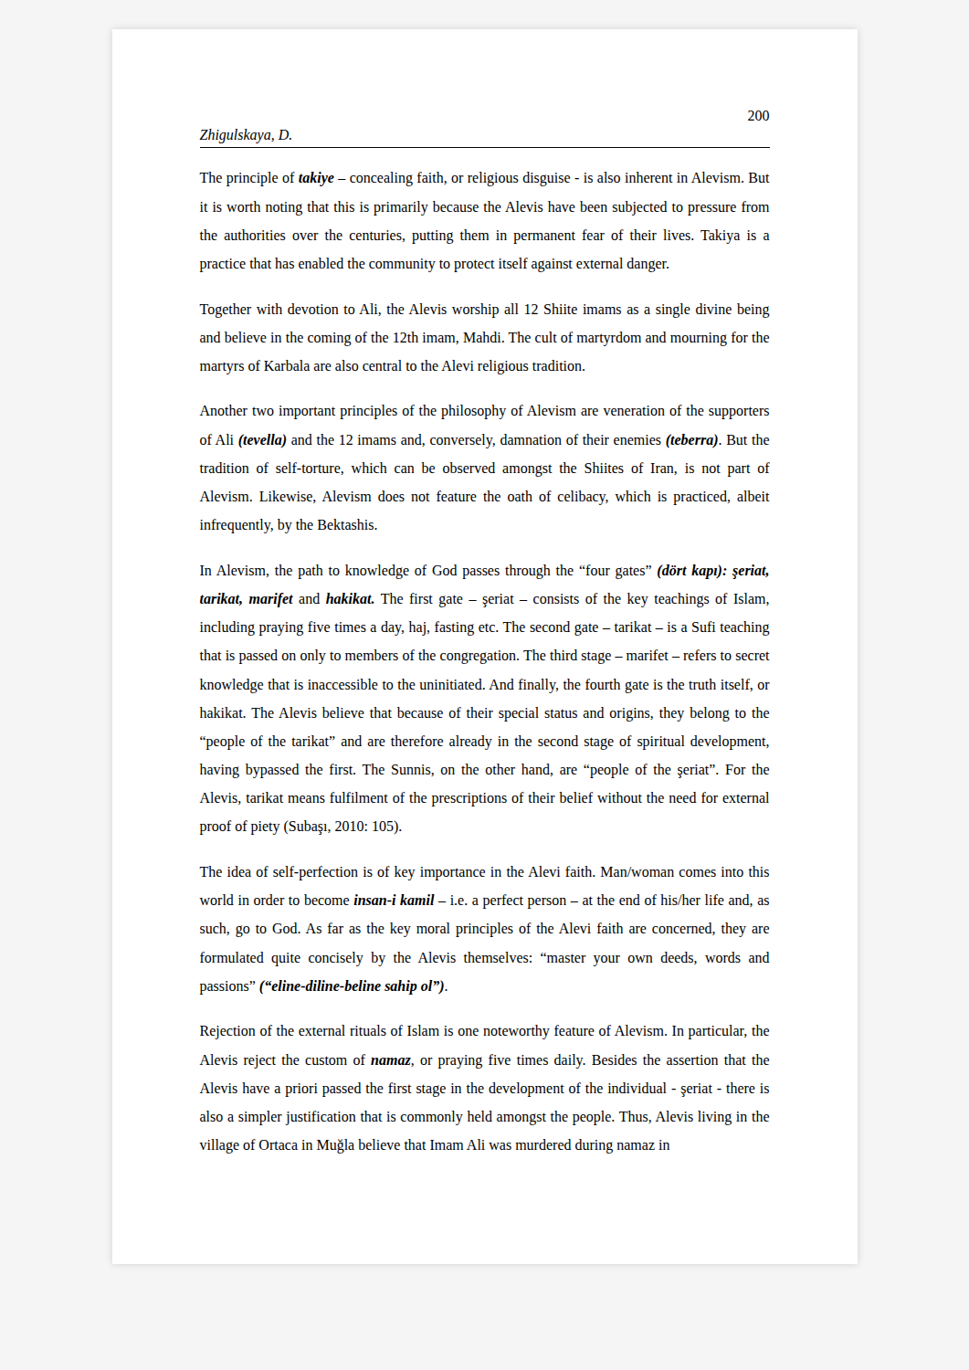200
Zhigulskaya, D.
The principle of takiye – concealing faith, or religious disguise - is also inherent in Alevism. But it is worth noting that this is primarily because the Alevis have been subjected to pressure from the authorities over the centuries, putting them in permanent fear of their lives. Takiya is a practice that has enabled the community to protect itself against external danger.
Together with devotion to Ali, the Alevis worship all 12 Shiite imams as a single divine being and believe in the coming of the 12th imam, Mahdi. The cult of martyrdom and mourning for the martyrs of Karbala are also central to the Alevi religious tradition.
Another two important principles of the philosophy of Alevism are veneration of the supporters of Ali (tevella) and the 12 imams and, conversely, damnation of their enemies (teberra). But the tradition of self-torture, which can be observed amongst the Shiites of Iran, is not part of Alevism. Likewise, Alevism does not feature the oath of celibacy, which is practiced, albeit infrequently, by the Bektashis.
In Alevism, the path to knowledge of God passes through the “four gates” (dört kapı): şeriat, tarikat, marifet and hakikat. The first gate – şeriat – consists of the key teachings of Islam, including praying five times a day, haj, fasting etc. The second gate – tarikat – is a Sufi teaching that is passed on only to members of the congregation. The third stage – marifet – refers to secret knowledge that is inaccessible to the uninitiated. And finally, the fourth gate is the truth itself, or hakikat. The Alevis believe that because of their special status and origins, they belong to the “people of the tarikat” and are therefore already in the second stage of spiritual development, having bypassed the first. The Sunnis, on the other hand, are “people of the şeriat”. For the Alevis, tarikat means fulfilment of the prescriptions of their belief without the need for external proof of piety (Subaşı, 2010: 105).
The idea of self-perfection is of key importance in the Alevi faith. Man/woman comes into this world in order to become insan-i kamil – i.e. a perfect person – at the end of his/her life and, as such, go to God. As far as the key moral principles of the Alevi faith are concerned, they are formulated quite concisely by the Alevis themselves: “master your own deeds, words and passions” (“eline-diline-beline sahip ol”).
Rejection of the external rituals of Islam is one noteworthy feature of Alevism. In particular, the Alevis reject the custom of namaz, or praying five times daily. Besides the assertion that the Alevis have a priori passed the first stage in the development of the individual - şeriat - there is also a simpler justification that is commonly held amongst the people. Thus, Alevis living in the village of Ortaca in Muğla believe that Imam Ali was murdered during namaz in